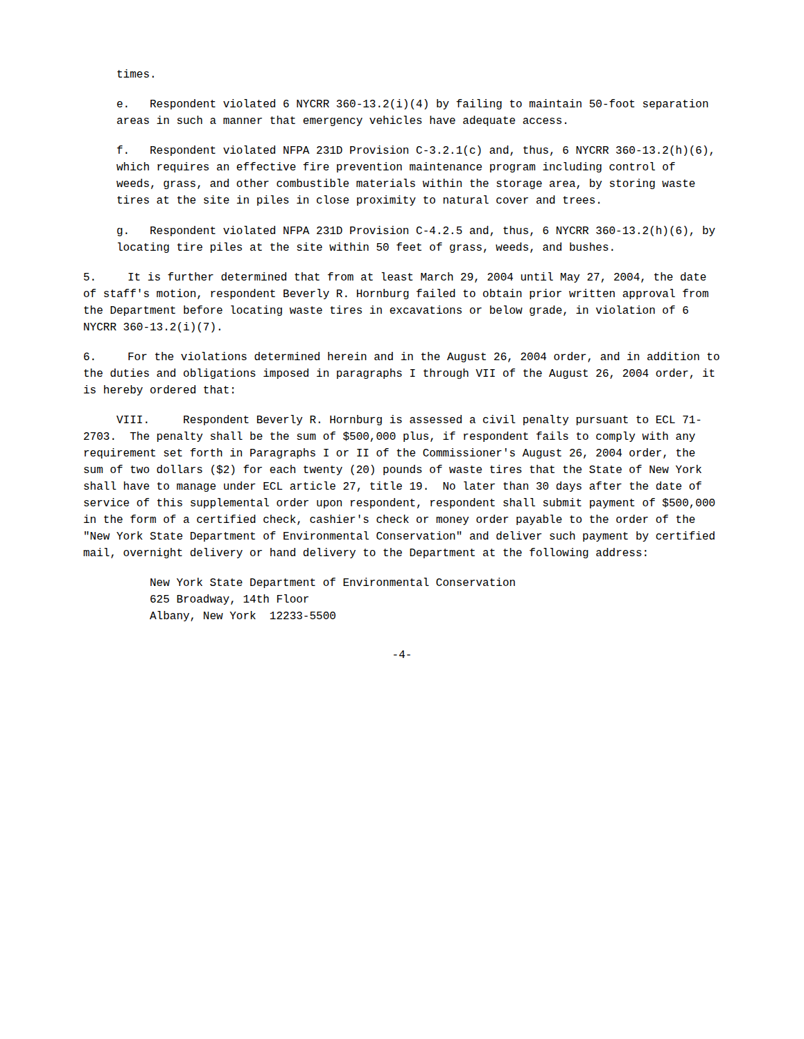times.
e. Respondent violated 6 NYCRR 360-13.2(i)(4) by failing to maintain 50-foot separation areas in such a manner that emergency vehicles have adequate access.
f. Respondent violated NFPA 231D Provision C-3.2.1(c) and, thus, 6 NYCRR 360-13.2(h)(6), which requires an effective fire prevention maintenance program including control of weeds, grass, and other combustible materials within the storage area, by storing waste tires at the site in piles in close proximity to natural cover and trees.
g. Respondent violated NFPA 231D Provision C-4.2.5 and, thus, 6 NYCRR 360-13.2(h)(6), by locating tire piles at the site within 50 feet of grass, weeds, and bushes.
5. It is further determined that from at least March 29, 2004 until May 27, 2004, the date of staff's motion, respondent Beverly R. Hornburg failed to obtain prior written approval from the Department before locating waste tires in excavations or below grade, in violation of 6 NYCRR 360-13.2(i)(7).
6. For the violations determined herein and in the August 26, 2004 order, and in addition to the duties and obligations imposed in paragraphs I through VII of the August 26, 2004 order, it is hereby ordered that:
VIII. Respondent Beverly R. Hornburg is assessed a civil penalty pursuant to ECL 71-2703. The penalty shall be the sum of $500,000 plus, if respondent fails to comply with any requirement set forth in Paragraphs I or II of the Commissioner's August 26, 2004 order, the sum of two dollars ($2) for each twenty (20) pounds of waste tires that the State of New York shall have to manage under ECL article 27, title 19. No later than 30 days after the date of service of this supplemental order upon respondent, respondent shall submit payment of $500,000 in the form of a certified check, cashier's check or money order payable to the order of the "New York State Department of Environmental Conservation" and deliver such payment by certified mail, overnight delivery or hand delivery to the Department at the following address:
New York State Department of Environmental Conservation
625 Broadway, 14th Floor
Albany, New York 12233-5500
-4-